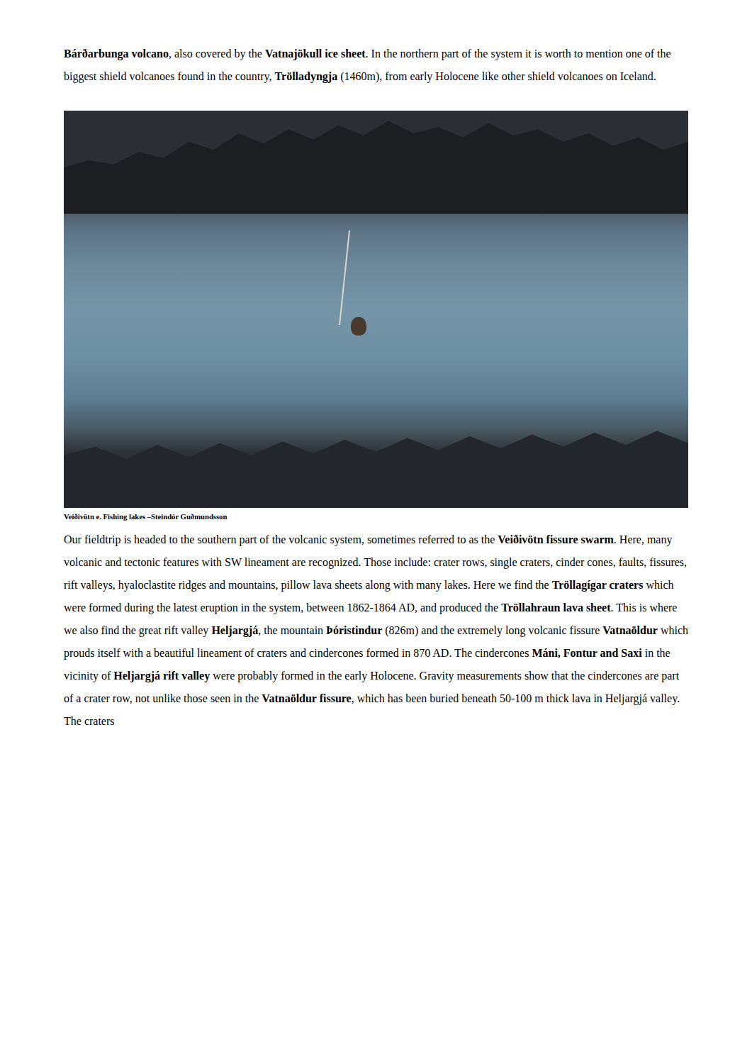Bárðarbunga volcano, also covered by the Vatnajökull ice sheet. In the northern part of the system it is worth to mention one of the biggest shield volcanoes found in the country, Trölladyngja (1460m), from early Holocene like other shield volcanoes on Iceland.
Veiðivötn e. Fishing lakes –Steindór Guðmundsson
Our fieldtrip is headed to the southern part of the volcanic system, sometimes referred to as the Veiðivötn fissure swarm. Here, many volcanic and tectonic features with SW lineament are recognized. Those include: crater rows, single craters, cinder cones, faults, fissures, rift valleys, hyaloclastite ridges and mountains, pillow lava sheets along with many lakes. Here we find the Tröllagígar craters which were formed during the latest eruption in the system, between 1862-1864 AD, and produced the Tröllahraun lava sheet. This is where we also find the great rift valley Heljargjá, the mountain Þóristindur (826m) and the extremely long volcanic fissure Vatnaöldur which prouds itself with a beautiful lineament of craters and cindercones formed in 870 AD. The cindercones Máni, Fontur and Saxi in the vicinity of Heljargjá rift valley were probably formed in the early Holocene. Gravity measurements show that the cindercones are part of a crater row, not unlike those seen in the Vatnaöldur fissure, which has been buried beneath 50-100 m thick lava in Heljargjá valley. The craters